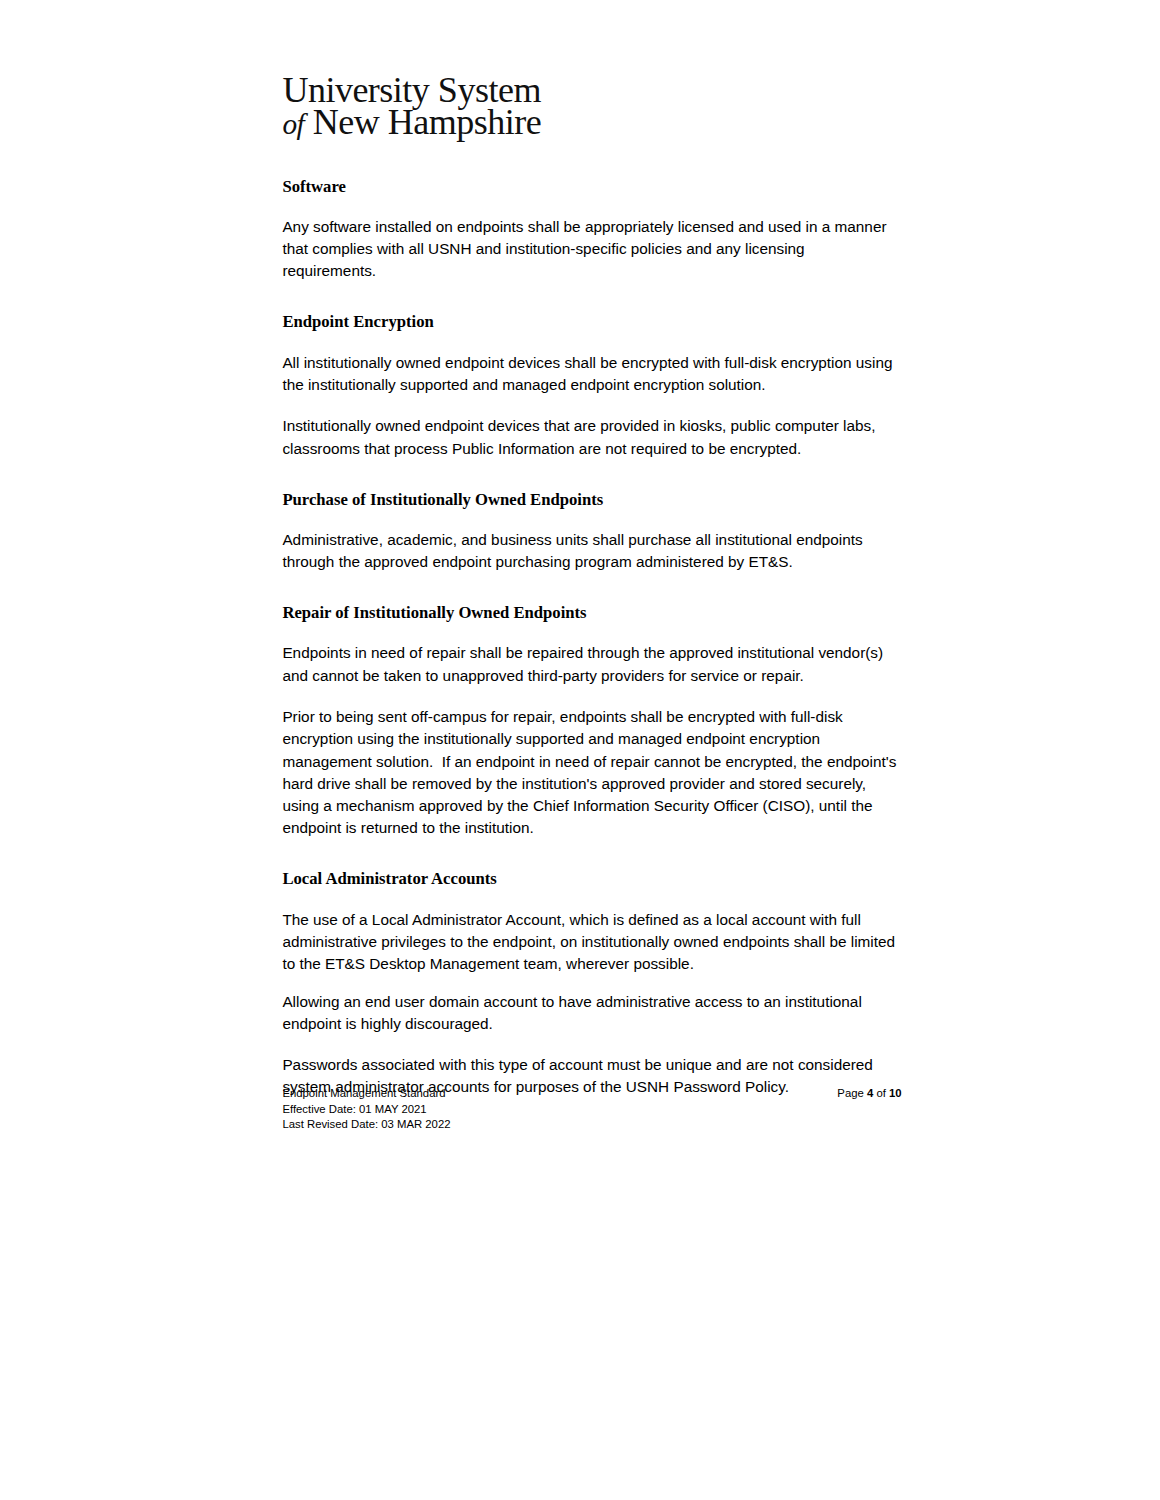University System of New Hampshire
Software
Any software installed on endpoints shall be appropriately licensed and used in a manner that complies with all USNH and institution-specific policies and any licensing requirements.
Endpoint Encryption
All institutionally owned endpoint devices shall be encrypted with full-disk encryption using the institutionally supported and managed endpoint encryption solution.
Institutionally owned endpoint devices that are provided in kiosks, public computer labs, classrooms that process Public Information are not required to be encrypted.
Purchase of Institutionally Owned Endpoints
Administrative, academic, and business units shall purchase all institutional endpoints through the approved endpoint purchasing program administered by ET&S.
Repair of Institutionally Owned Endpoints
Endpoints in need of repair shall be repaired through the approved institutional vendor(s) and cannot be taken to unapproved third-party providers for service or repair.
Prior to being sent off-campus for repair, endpoints shall be encrypted with full-disk encryption using the institutionally supported and managed endpoint encryption management solution. If an endpoint in need of repair cannot be encrypted, the endpoint's hard drive shall be removed by the institution's approved provider and stored securely, using a mechanism approved by the Chief Information Security Officer (CISO), until the endpoint is returned to the institution.
Local Administrator Accounts
The use of a Local Administrator Account, which is defined as a local account with full administrative privileges to the endpoint, on institutionally owned endpoints shall be limited to the ET&S Desktop Management team, wherever possible.
Allowing an end user domain account to have administrative access to an institutional endpoint is highly discouraged.
Passwords associated with this type of account must be unique and are not considered system administrator accounts for purposes of the USNH Password Policy.
Endpoint Management Standard
Effective Date: 01 MAY 2021
Last Revised Date: 03 MAR 2022
Page 4 of 10